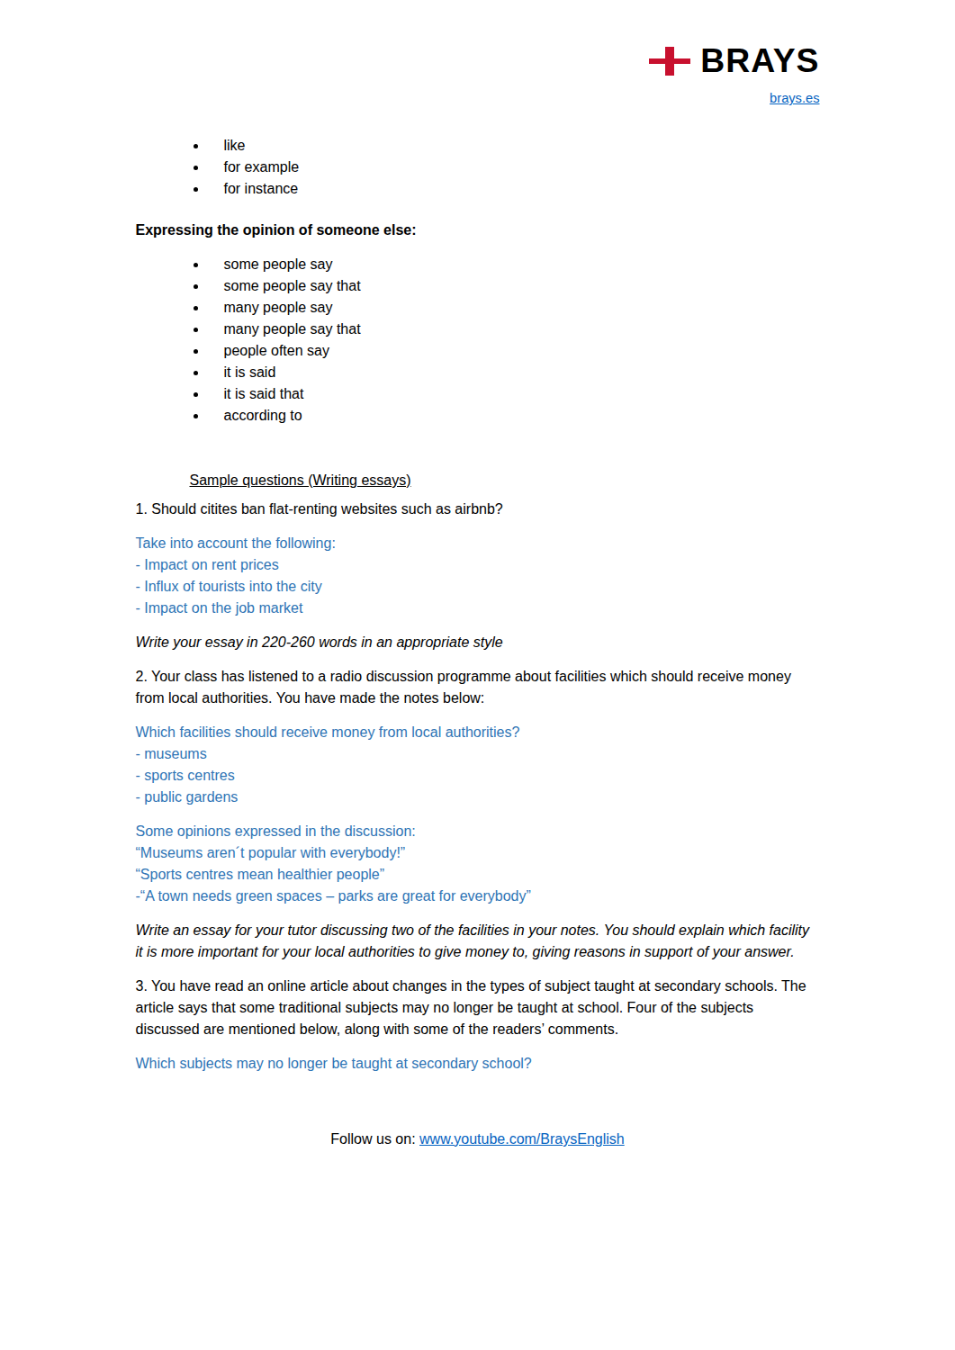BRAYS
brays.es
like
for example
for instance
Expressing the opinion of someone else:
some people say
some people say that
many people say
many people say that
people often say
it is said
it is said that
according to
Sample questions (Writing essays)
1. Should citites ban flat-renting websites such as airbnb?
Take into account the following:
- Impact on rent prices
- Influx of tourists into the city
- Impact on the job market
Write your essay in 220-260 words in an appropriate style
2. Your class has listened to a radio discussion programme about facilities which should receive money from local authorities. You have made the notes below:
Which facilities should receive money from local authorities?
- museums
- sports centres
- public gardens
Some opinions expressed in the discussion:
“Museums aren´t popular with everybody!”
“Sports centres mean healthier people”
-“A town needs green spaces – parks are great for everybody”
Write an essay for your tutor discussing two of the facilities in your notes. You should explain which facility it is more important for your local authorities to give money to, giving reasons in support of your answer.
3. You have read an online article about changes in the types of subject taught at secondary schools. The article says that some traditional subjects may no longer be taught at school. Four of the subjects discussed are mentioned below, along with some of the readers’ comments.
Which subjects may no longer be taught at secondary school?
Follow us on: www.youtube.com/BraysEnglish